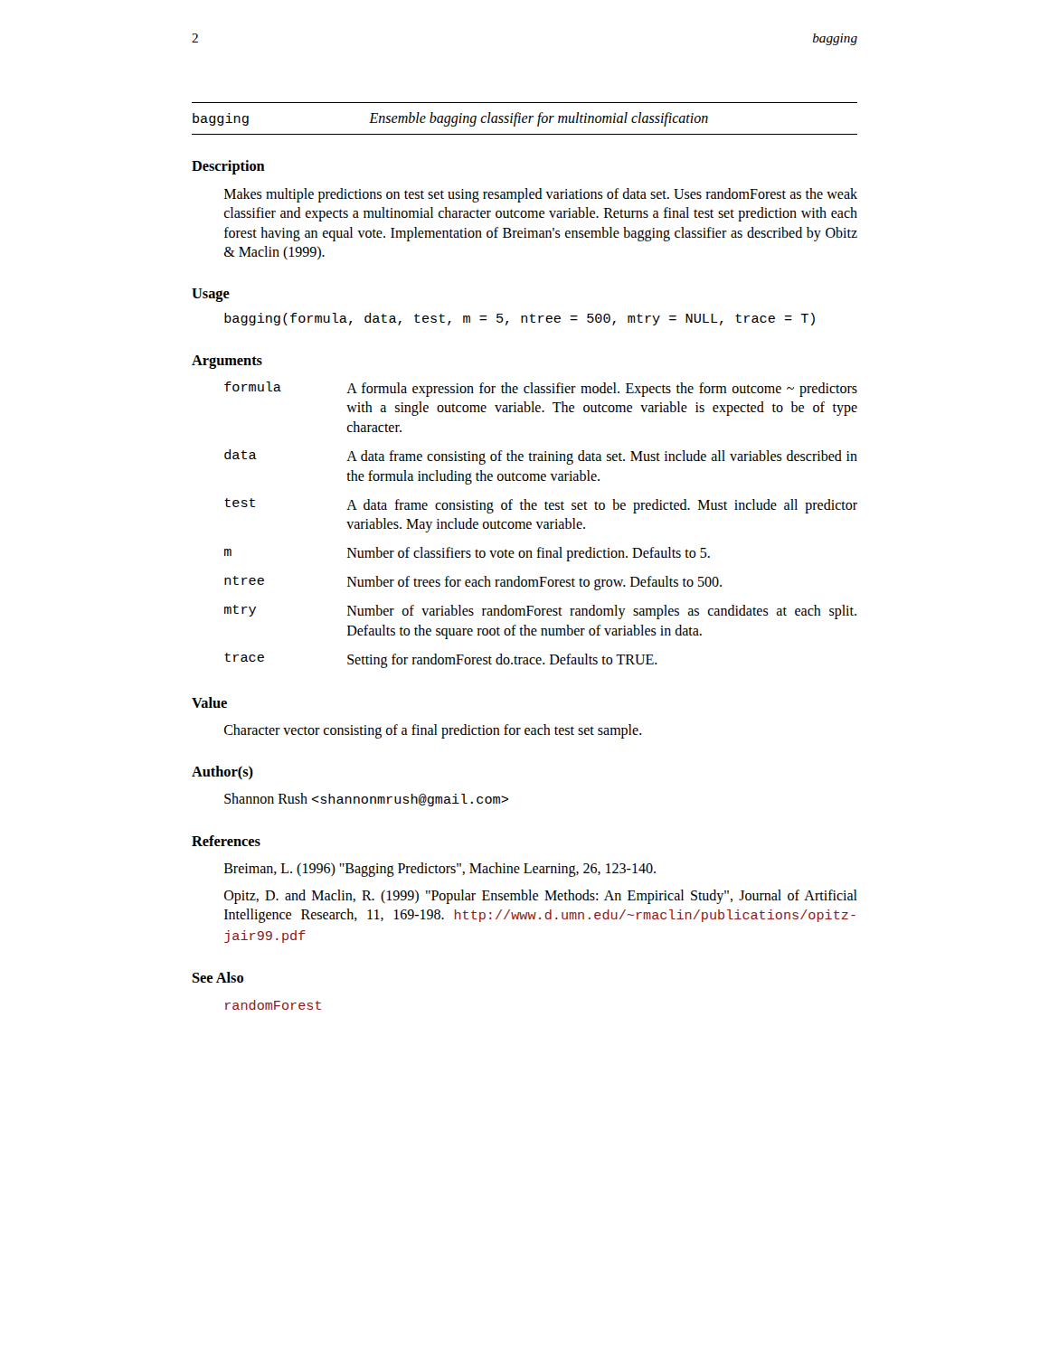2 bagging
bagging Ensemble bagging classifier for multinomial classification
Description
Makes multiple predictions on test set using resampled variations of data set. Uses randomForest as the weak classifier and expects a multinomial character outcome variable. Returns a final test set prediction with each forest having an equal vote. Implementation of Breiman's ensemble bagging classifier as described by Obitz & Maclin (1999).
Usage
bagging(formula, data, test, m = 5, ntree = 500, mtry = NULL, trace = T)
Arguments
formula
A formula expression for the classifier model. Expects the form outcome ~ predictors with a single outcome variable. The outcome variable is expected to be of type character.
data
A data frame consisting of the training data set. Must include all variables described in the formula including the outcome variable.
test
A data frame consisting of the test set to be predicted. Must include all predictor variables. May include outcome variable.
m
Number of classifiers to vote on final prediction. Defaults to 5.
ntree
Number of trees for each randomForest to grow. Defaults to 500.
mtry
Number of variables randomForest randomly samples as candidates at each split. Defaults to the square root of the number of variables in data.
trace
Setting for randomForest do.trace. Defaults to TRUE.
Value
Character vector consisting of a final prediction for each test set sample.
Author(s)
Shannon Rush <shannonmrush@gmail.com>
References
Breiman, L. (1996) "Bagging Predictors", Machine Learning, 26, 123-140.
Opitz, D. and Maclin, R. (1999) "Popular Ensemble Methods: An Empirical Study", Journal of Artificial Intelligence Research, 11, 169-198. http://www.d.umn.edu/~rmaclin/publications/opitz-jair99.pdf
See Also
randomForest